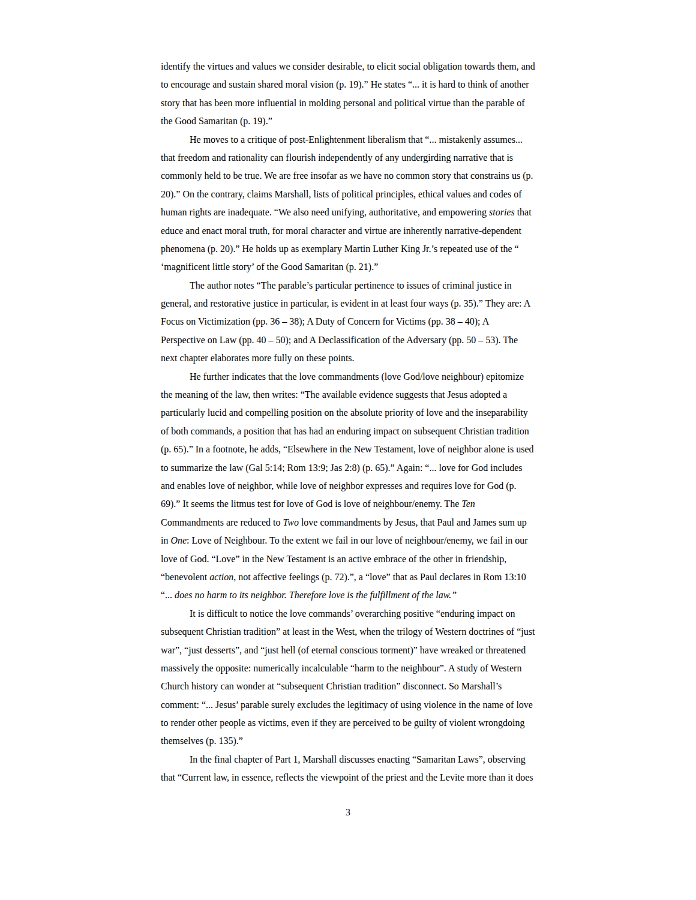identify the virtues and values we consider desirable, to elicit social obligation towards them, and to encourage and sustain shared moral vision (p. 19).” He states “... it is hard to think of another story that has been more influential in molding personal and political virtue than the parable of the Good Samaritan (p. 19).”
He moves to a critique of post-Enlightenment liberalism that “... mistakenly assumes... that freedom and rationality can flourish independently of any undergirding narrative that is commonly held to be true. We are free insofar as we have no common story that constrains us (p. 20).” On the contrary, claims Marshall, lists of political principles, ethical values and codes of human rights are inadequate. “We also need unifying, authoritative, and empowering stories that educe and enact moral truth, for moral character and virtue are inherently narrative-dependent phenomena (p. 20).” He holds up as exemplary Martin Luther King Jr.’s repeated use of the “ ‘magnificent little story’ of the Good Samaritan (p. 21).”
The author notes “The parable’s particular pertinence to issues of criminal justice in general, and restorative justice in particular, is evident in at least four ways (p. 35).” They are: A Focus on Victimization (pp. 36 – 38); A Duty of Concern for Victims (pp. 38 – 40); A Perspective on Law (pp. 40 – 50); and A Declassification of the Adversary (pp. 50 – 53). The next chapter elaborates more fully on these points.
He further indicates that the love commandments (love God/love neighbour) epitomize the meaning of the law, then writes: “The available evidence suggests that Jesus adopted a particularly lucid and compelling position on the absolute priority of love and the inseparability of both commands, a position that has had an enduring impact on subsequent Christian tradition (p. 65).” In a footnote, he adds, “Elsewhere in the New Testament, love of neighbor alone is used to summarize the law (Gal 5:14; Rom 13:9; Jas 2:8) (p. 65).” Again: “... love for God includes and enables love of neighbor, while love of neighbor expresses and requires love for God (p. 69).” It seems the litmus test for love of God is love of neighbour/enemy. The Ten Commandments are reduced to Two love commandments by Jesus, that Paul and James sum up in One: Love of Neighbour. To the extent we fail in our love of neighbour/enemy, we fail in our love of God. “Love” in the New Testament is an active embrace of the other in friendship, “benevolent action, not affective feelings (p. 72).”, a “love” that as Paul declares in Rom 13:10 “... does no harm to its neighbor. Therefore love is the fulfillment of the law.”
It is difficult to notice the love commands’ overarching positive “enduring impact on subsequent Christian tradition” at least in the West, when the trilogy of Western doctrines of “just war”, “just desserts”, and “just hell (of eternal conscious torment)” have wreaked or threatened massively the opposite: numerically incalculable “harm to the neighbour”. A study of Western Church history can wonder at “subsequent Christian tradition” disconnect. So Marshall’s comment: “... Jesus’ parable surely excludes the legitimacy of using violence in the name of love to render other people as victims, even if they are perceived to be guilty of violent wrongdoing themselves (p. 135).”
In the final chapter of Part 1, Marshall discusses enacting “Samaritan Laws”, observing that “Current law, in essence, reflects the viewpoint of the priest and the Levite more than it does
3